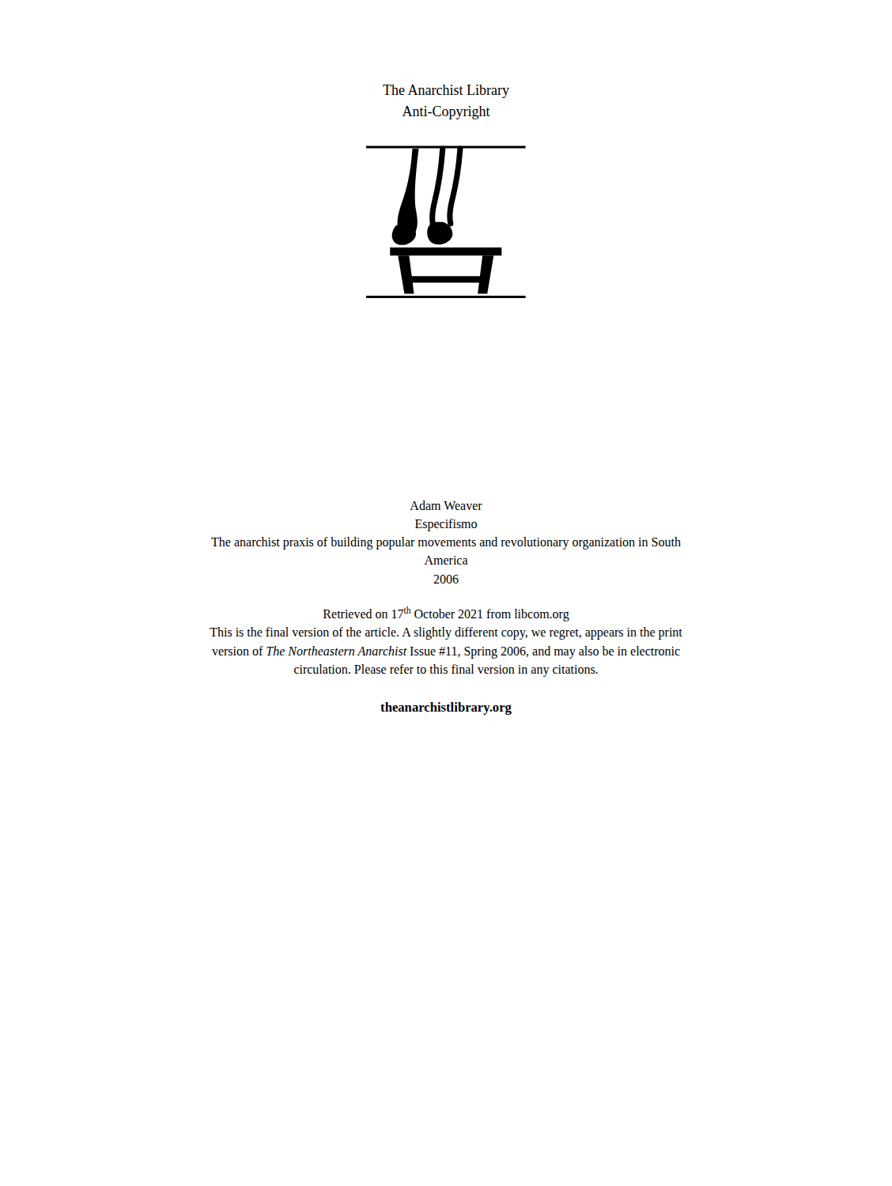The Anarchist Library
Anti-Copyright
Adam Weaver
Especifismo
The anarchist praxis of building popular movements and revolutionary organization in South America
2006
Retrieved on 17th October 2021 from libcom.org
This is the final version of the article. A slightly different copy, we regret, appears in the print version of The Northeastern Anarchist Issue #11, Spring 2006, and may also be in electronic circulation. Please refer to this final version in any citations.
theanarchistlibrary.org